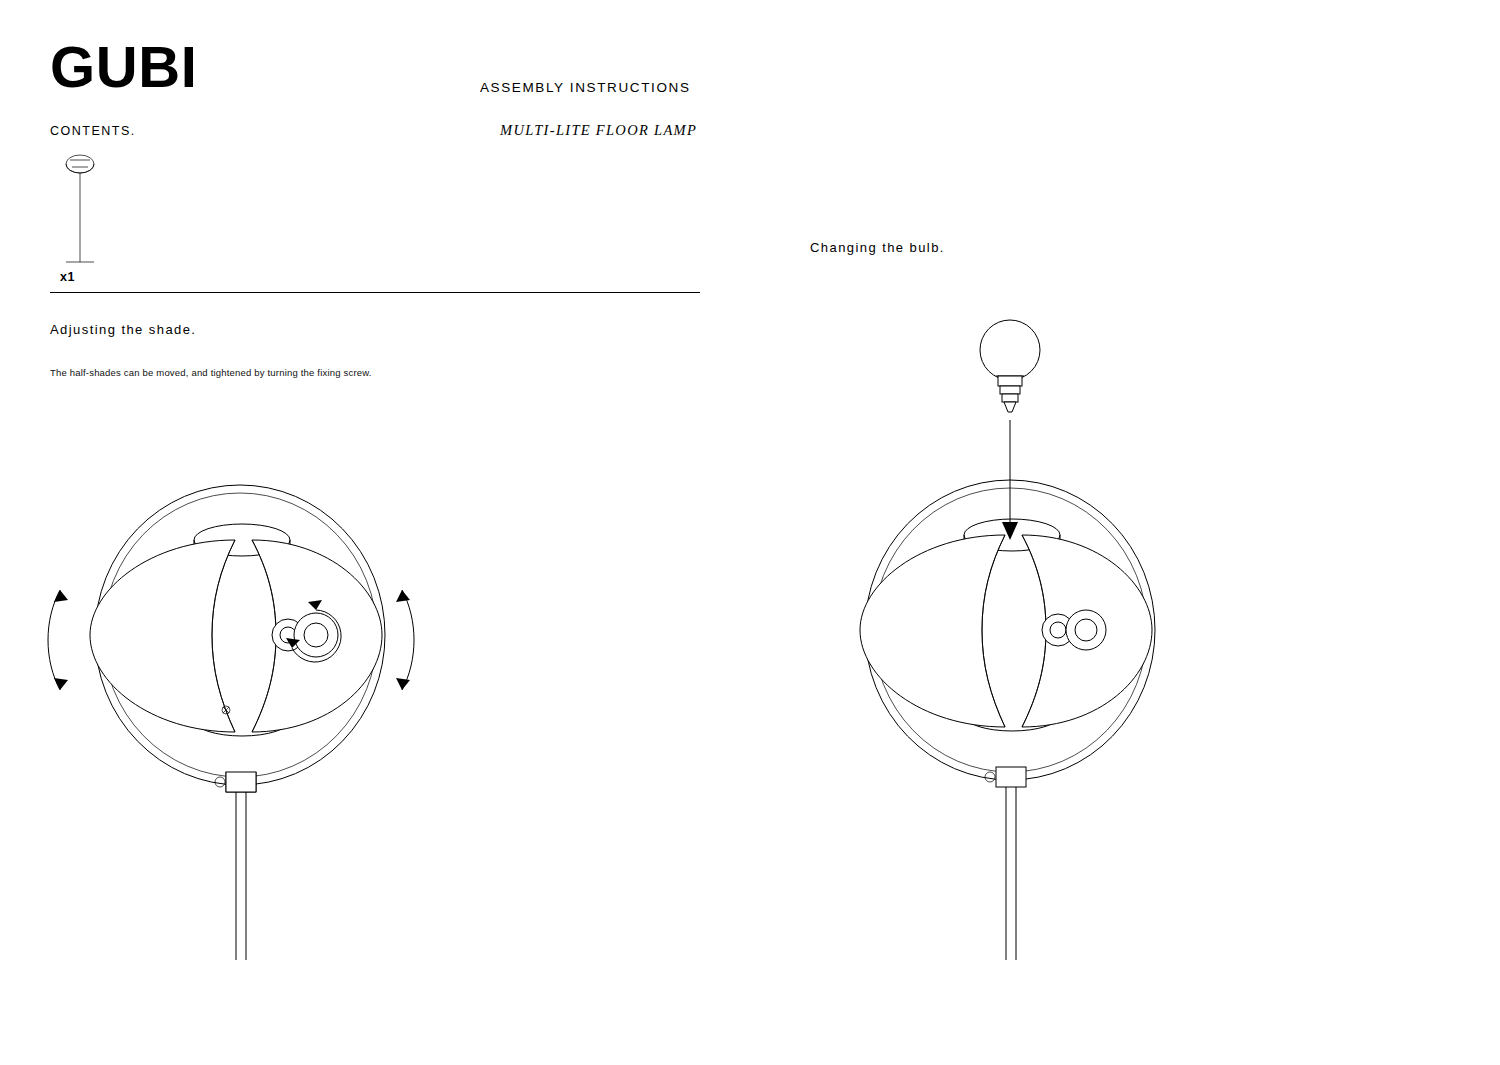GUBI
ASSEMBLY INSTRUCTIONS
CONTENTS.
MULTI-LITE FLOOR LAMP
x1
Adjusting the shade.
The half-shades can be moved, and tightened by turning the fixing screw.
Changing the bulb.